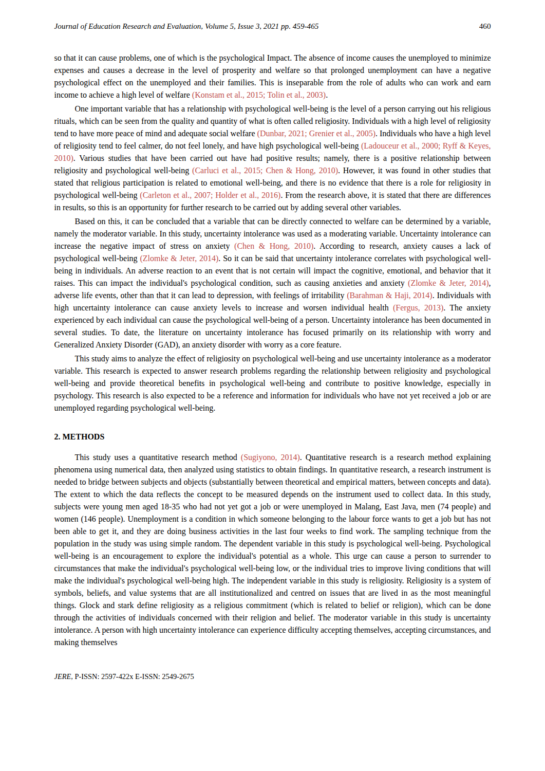Journal of Education Research and Evaluation, Volume 5, Issue 3, 2021 pp. 459-465 460
so that it can cause problems, one of which is the psychological Impact. The absence of income causes the unemployed to minimize expenses and causes a decrease in the level of prosperity and welfare so that prolonged unemployment can have a negative psychological effect on the unemployed and their families. This is inseparable from the role of adults who can work and earn income to achieve a high level of welfare (Konstam et al., 2015; Tolin et al., 2003).
One important variable that has a relationship with psychological well-being is the level of a person carrying out his religious rituals, which can be seen from the quality and quantity of what is often called religiosity. Individuals with a high level of religiosity tend to have more peace of mind and adequate social welfare (Dunbar, 2021; Grenier et al., 2005). Individuals who have a high level of religiosity tend to feel calmer, do not feel lonely, and have high psychological well-being (Ladouceur et al., 2000; Ryff & Keyes, 2010). Various studies that have been carried out have had positive results; namely, there is a positive relationship between religiosity and psychological well-being (Carluci et al., 2015; Chen & Hong, 2010). However, it was found in other studies that stated that religious participation is related to emotional well-being, and there is no evidence that there is a role for religiosity in psychological well-being (Carleton et al., 2007; Holder et al., 2016). From the research above, it is stated that there are differences in results, so this is an opportunity for further research to be carried out by adding several other variables.
Based on this, it can be concluded that a variable that can be directly connected to welfare can be determined by a variable, namely the moderator variable. In this study, uncertainty intolerance was used as a moderating variable. Uncertainty intolerance can increase the negative impact of stress on anxiety (Chen & Hong, 2010). According to research, anxiety causes a lack of psychological well-being (Zlomke & Jeter, 2014). So it can be said that uncertainty intolerance correlates with psychological well-being in individuals. An adverse reaction to an event that is not certain will impact the cognitive, emotional, and behavior that it raises. This can impact the individual's psychological condition, such as causing anxieties and anxiety (Zlomke & Jeter, 2014), adverse life events, other than that it can lead to depression, with feelings of irritability (Barahman & Haji, 2014). Individuals with high uncertainty intolerance can cause anxiety levels to increase and worsen individual health (Fergus, 2013). The anxiety experienced by each individual can cause the psychological well-being of a person. Uncertainty intolerance has been documented in several studies. To date, the literature on uncertainty intolerance has focused primarily on its relationship with worry and Generalized Anxiety Disorder (GAD), an anxiety disorder with worry as a core feature.
This study aims to analyze the effect of religiosity on psychological well-being and use uncertainty intolerance as a moderator variable. This research is expected to answer research problems regarding the relationship between religiosity and psychological well-being and provide theoretical benefits in psychological well-being and contribute to positive knowledge, especially in psychology. This research is also expected to be a reference and information for individuals who have not yet received a job or are unemployed regarding psychological well-being.
2. METHODS
This study uses a quantitative research method (Sugiyono, 2014). Quantitative research is a research method explaining phenomena using numerical data, then analyzed using statistics to obtain findings. In quantitative research, a research instrument is needed to bridge between subjects and objects (substantially between theoretical and empirical matters, between concepts and data). The extent to which the data reflects the concept to be measured depends on the instrument used to collect data. In this study, subjects were young men aged 18-35 who had not yet got a job or were unemployed in Malang, East Java, men (74 people) and women (146 people). Unemployment is a condition in which someone belonging to the labour force wants to get a job but has not been able to get it, and they are doing business activities in the last four weeks to find work. The sampling technique from the population in the study was using simple random. The dependent variable in this study is psychological well-being. Psychological well-being is an encouragement to explore the individual's potential as a whole. This urge can cause a person to surrender to circumstances that make the individual's psychological well-being low, or the individual tries to improve living conditions that will make the individual's psychological well-being high. The independent variable in this study is religiosity. Religiosity is a system of symbols, beliefs, and value systems that are all institutionalized and centred on issues that are lived in as the most meaningful things. Glock and stark define religiosity as a religious commitment (which is related to belief or religion), which can be done through the activities of individuals concerned with their religion and belief. The moderator variable in this study is uncertainty intolerance. A person with high uncertainty intolerance can experience difficulty accepting themselves, accepting circumstances, and making themselves
JERE, P-ISSN: 2597-422x E-ISSN: 2549-2675